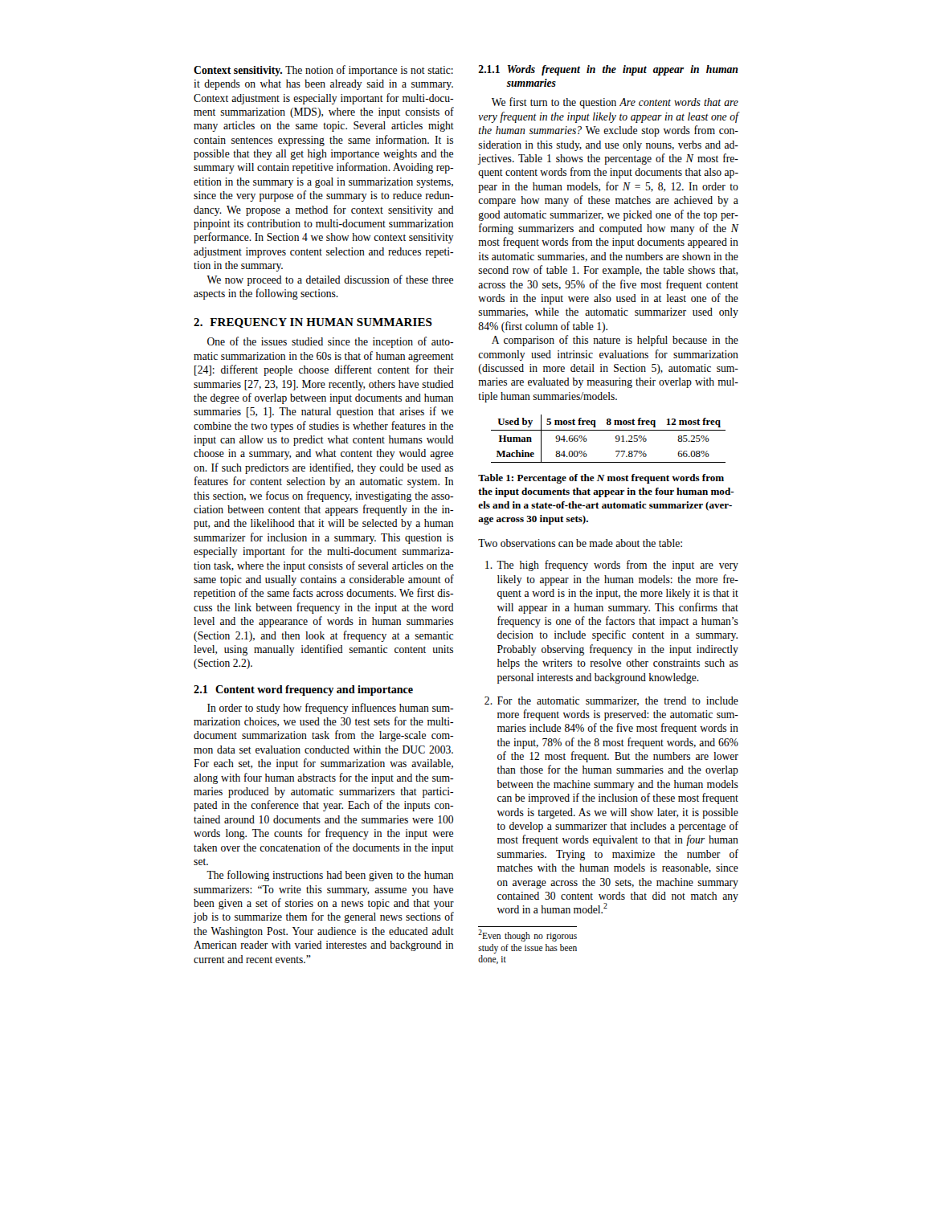Context sensitivity. The notion of importance is not static: it depends on what has been already said in a summary. Context adjustment is especially important for multi-document summarization (MDS), where the input consists of many articles on the same topic. Several articles might contain sentences expressing the same information. It is possible that they all get high importance weights and the summary will contain repetitive information. Avoiding repetition in the summary is a goal in summarization systems, since the very purpose of the summary is to reduce redundancy. We propose a method for context sensitivity and pinpoint its contribution to multi-document summarization performance. In Section 4 we show how context sensitivity adjustment improves content selection and reduces repetition in the summary.
We now proceed to a detailed discussion of these three aspects in the following sections.
2. FREQUENCY IN HUMAN SUMMARIES
One of the issues studied since the inception of automatic summarization in the 60s is that of human agreement [24]: different people choose different content for their summaries [27, 23, 19]. More recently, others have studied the degree of overlap between input documents and human summaries [5, 1]. The natural question that arises if we combine the two types of studies is whether features in the input can allow us to predict what content humans would choose in a summary, and what content they would agree on. If such predictors are identified, they could be used as features for content selection by an automatic system. In this section, we focus on frequency, investigating the association between content that appears frequently in the input, and the likelihood that it will be selected by a human summarizer for inclusion in a summary. This question is especially important for the multi-document summarization task, where the input consists of several articles on the same topic and usually contains a considerable amount of repetition of the same facts across documents. We first discuss the link between frequency in the input at the word level and the appearance of words in human summaries (Section 2.1), and then look at frequency at a semantic level, using manually identified semantic content units (Section 2.2).
2.1 Content word frequency and importance
In order to study how frequency influences human summarization choices, we used the 30 test sets for the multi-document summarization task from the large-scale common data set evaluation conducted within the DUC 2003. For each set, the input for summarization was available, along with four human abstracts for the input and the summaries produced by automatic summarizers that participated in the conference that year. Each of the inputs contained around 10 documents and the summaries were 100 words long. The counts for frequency in the input were taken over the concatenation of the documents in the input set.
The following instructions had been given to the human summarizers: “To write this summary, assume you have been given a set of stories on a news topic and that your job is to summarize them for the general news sections of the Washington Post. Your audience is the educated adult American reader with varied interestes and background in current and recent events.”
2.1.1 Words frequent in the input appear in human summaries
We first turn to the question Are content words that are very frequent in the input likely to appear in at least one of the human summaries? We exclude stop words from consideration in this study, and use only nouns, verbs and adjectives. Table 1 shows the percentage of the N most frequent content words from the input documents that also appear in the human models, for N = 5, 8, 12. In order to compare how many of these matches are achieved by a good automatic summarizer, we picked one of the top performing summarizers and computed how many of the N most frequent words from the input documents appeared in its automatic summaries, and the numbers are shown in the second row of table 1. For example, the table shows that, across the 30 sets, 95% of the five most frequent content words in the input were also used in at least one of the summaries, while the automatic summarizer used only 84% (first column of table 1).
A comparison of this nature is helpful because in the commonly used intrinsic evaluations for summarization (discussed in more detail in Section 5), automatic summaries are evaluated by measuring their overlap with multiple human summaries/models.
| Used by | 5 most freq | 8 most freq | 12 most freq |
| --- | --- | --- | --- |
| Human | 94.66% | 91.25% | 85.25% |
| Machine | 84.00% | 77.87% | 66.08% |
Table 1: Percentage of the N most frequent words from the input documents that appear in the four human models and in a state-of-the-art automatic summarizer (average across 30 input sets).
Two observations can be made about the table:
The high frequency words from the input are very likely to appear in the human models: the more frequent a word is in the input, the more likely it is that it will appear in a human summary. This confirms that frequency is one of the factors that impact a human’s decision to include specific content in a summary. Probably observing frequency in the input indirectly helps the writers to resolve other constraints such as personal interests and background knowledge.
For the automatic summarizer, the trend to include more frequent words is preserved: the automatic summaries include 84% of the five most frequent words in the input, 78% of the 8 most frequent words, and 66% of the 12 most frequent. But the numbers are lower than those for the human summaries and the overlap between the machine summary and the human models can be improved if the inclusion of these most frequent words is targeted. As we will show later, it is possible to develop a summarizer that includes a percentage of most frequent words equivalent to that in four human summaries. Trying to maximize the number of matches with the human models is reasonable, since on average across the 30 sets, the machine summary contained 30 content words that did not match any word in a human model.2
2Even though no rigorous study of the issue has been done, it